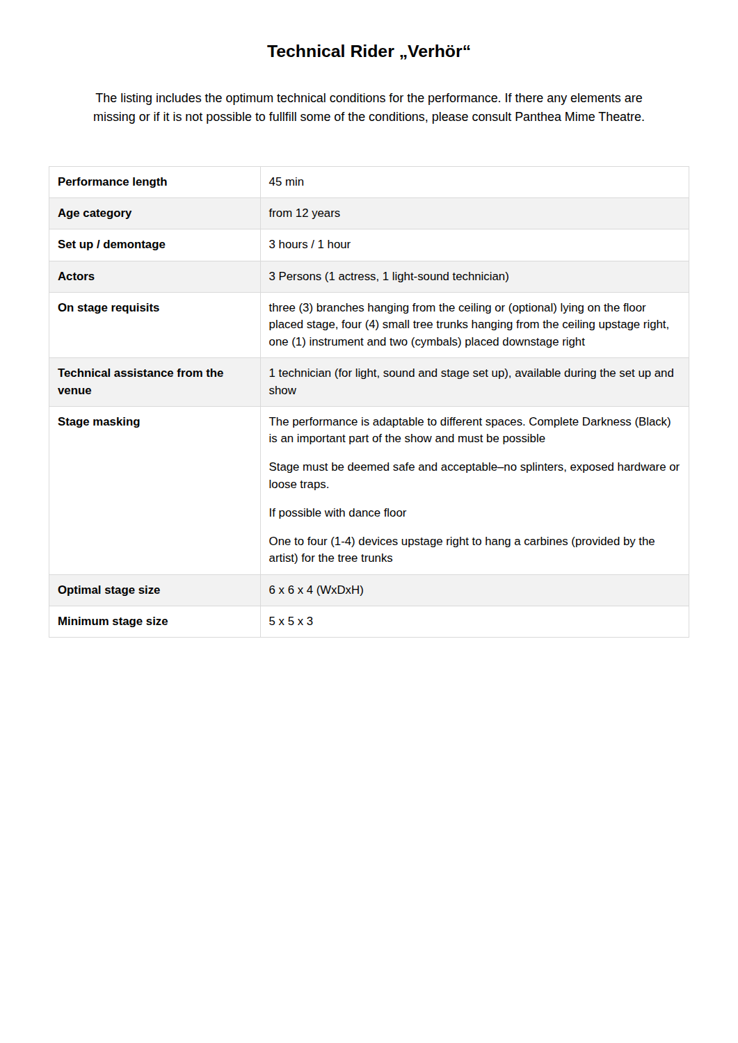Technical Rider „Verhör“
The listing includes the optimum technical conditions for the performance. If there any elements are missing or if it is not possible to fullfill some of the conditions, please consult Panthea Mime Theatre.
| Performance length | 45 min |
| Age category | from 12 years |
| Set up / demontage | 3 hours / 1 hour |
| Actors | 3 Persons (1 actress, 1 light-sound technician) |
| On stage requisits | three (3) branches hanging from the ceiling or (optional) lying on the floor placed stage, four (4) small tree trunks hanging from the ceiling upstage right, one (1) instrument and two (cymbals) placed downstage right |
| Technical assistance from the venue | 1 technician (for light, sound and stage set up), available during the set up and show |
| Stage masking | The performance is adaptable to different spaces. Complete Darkness (Black) is an important part of the show and must be possible Stage must be deemed safe and acceptable–no splinters, exposed hardware or loose traps. If possible with dance floor One to four (1-4) devices upstage right to hang a carbines (provided by the artist) for the tree trunks |
| Optimal stage size | 6 x 6 x 4 (WxDxH) |
| Minimum stage size | 5 x 5 x 3 |